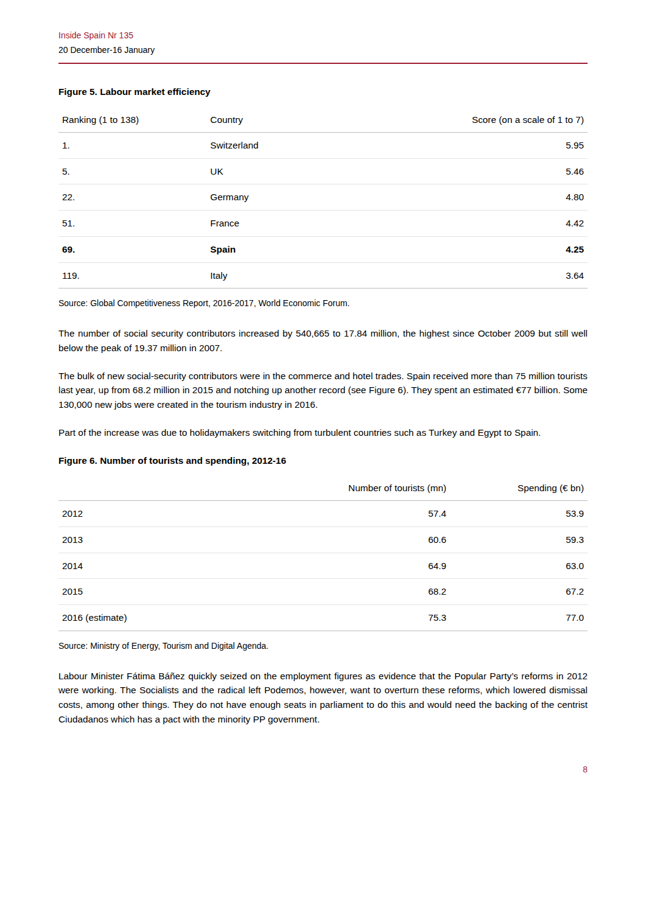Inside Spain Nr 135
20 December-16 January
Figure 5. Labour market efficiency
| Ranking (1 to 138) | Country | Score (on a scale of 1 to 7) |
| --- | --- | --- |
| 1. | Switzerland | 5.95 |
| 5. | UK | 5.46 |
| 22. | Germany | 4.80 |
| 51. | France | 4.42 |
| 69. | Spain | 4.25 |
| 119. | Italy | 3.64 |
Source: Global Competitiveness Report, 2016-2017, World Economic Forum.
The number of social security contributors increased by 540,665 to 17.84 million, the highest since October 2009 but still well below the peak of 19.37 million in 2007.
The bulk of new social-security contributors were in the commerce and hotel trades. Spain received more than 75 million tourists last year, up from 68.2 million in 2015 and notching up another record (see Figure 6). They spent an estimated €77 billion. Some 130,000 new jobs were created in the tourism industry in 2016.
Part of the increase was due to holidaymakers switching from turbulent countries such as Turkey and Egypt to Spain.
Figure 6. Number of tourists and spending, 2012-16
| | Number of tourists (mn) | Spending (€ bn) |
| --- | --- | --- |
| 2012 | 57.4 | 53.9 |
| 2013 | 60.6 | 59.3 |
| 2014 | 64.9 | 63.0 |
| 2015 | 68.2 | 67.2 |
| 2016 (estimate) | 75.3 | 77.0 |
Source: Ministry of Energy, Tourism and Digital Agenda.
Labour Minister Fátima Báñez quickly seized on the employment figures as evidence that the Popular Party’s reforms in 2012 were working. The Socialists and the radical left Podemos, however, want to overturn these reforms, which lowered dismissal costs, among other things. They do not have enough seats in parliament to do this and would need the backing of the centrist Ciudadanos which has a pact with the minority PP government.
8